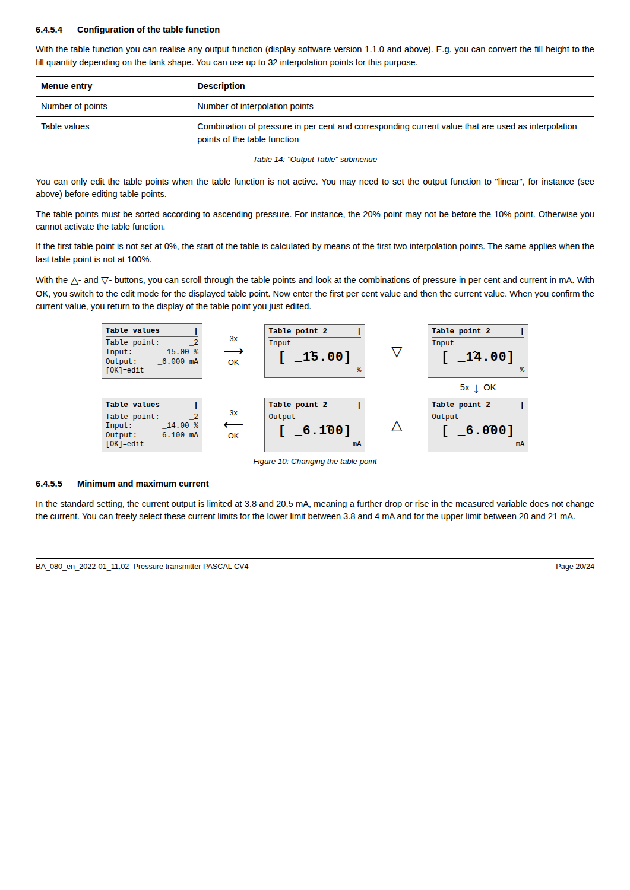6.4.5.4 Configuration of the table function
With the table function you can realise any output function (display software version 1.1.0 and above). E.g. you can convert the fill height to the fill quantity depending on the tank shape. You can use up to 32 interpolation points for this purpose.
| Menue entry | Description |
| --- | --- |
| Number of points | Number of interpolation points |
| Table values | Combination of pressure in per cent and corresponding current value that are used as interpolation points of the table function |
Table 14: "Output Table" submenue
You can only edit the table points when the table function is not active. You may need to set the output function to "linear", for instance (see above) before editing table points.
The table points must be sorted according to ascending pressure. For instance, the 20% point may not be before the 10% point. Otherwise you cannot activate the table function.
If the first table point is not set at 0%, the start of the table is calculated by means of the first two interpolation points. The same applies when the last table point is not at 100%.
With the △- and ▽- buttons, you can scroll through the table points and look at the combinations of pressure in per cent and current in mA. With OK, you switch to the edit mode for the displayed table point. Now enter the first per cent value and then the current value. When you confirm the current value, you return to the display of the table point you just edited.
Table values|
Table point:_2
Input:_15.00 %
Output:_6.000 mA
[OK]=edit
3x ⟶ OK
Table point 2|
Input
[ _1̂5.00]
%
▽
Table point 2|
Input
[ _1̂4.00]
%
5x ↓ OK
Table values|
Table point:_2
Input:_14.00 %
Output:_6.100 mA
[OK]=edit
3x ⟵ OK
Table point 2|
Output
[ _6.1̂00]
mA
△
Table point 2|
Output
[ _6.0̂00]
mA
Figure 10: Changing the table point
6.4.5.5 Minimum and maximum current
In the standard setting, the current output is limited at 3.8 and 20.5 mA, meaning a further drop or rise in the measured variable does not change the current. You can freely select these current limits for the lower limit between 3.8 and 4 mA and for the upper limit between 20 and 21 mA.
BA_080_en_2022-01_11.02 Pressure transmitter PASCAL CV4 Page 20/24